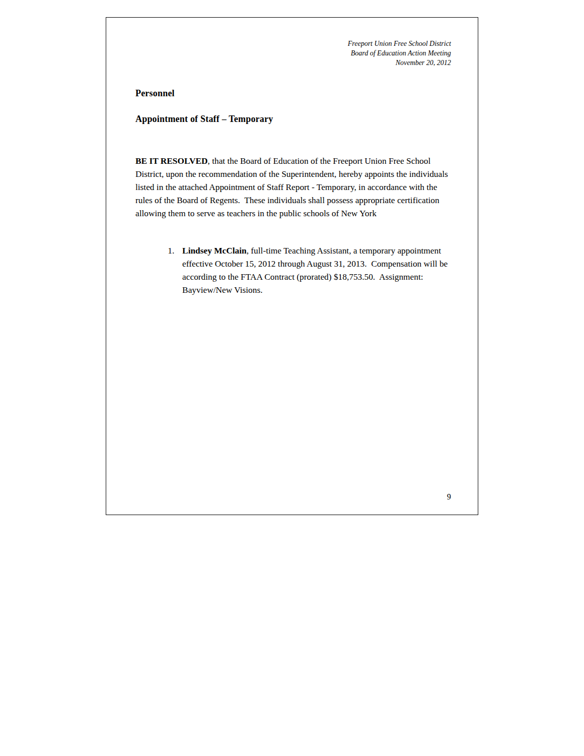Freeport Union Free School District
Board of Education Action Meeting
November 20, 2012
Personnel
Appointment of Staff – Temporary
BE IT RESOLVED, that the Board of Education of the Freeport Union Free School District, upon the recommendation of the Superintendent, hereby appoints the individuals listed in the attached Appointment of Staff Report - Temporary, in accordance with the rules of the Board of Regents. These individuals shall possess appropriate certification allowing them to serve as teachers in the public schools of New York
Lindsey McClain, full-time Teaching Assistant, a temporary appointment effective October 15, 2012 through August 31, 2013. Compensation will be according to the FTAA Contract (prorated) $18,753.50. Assignment: Bayview/New Visions.
9